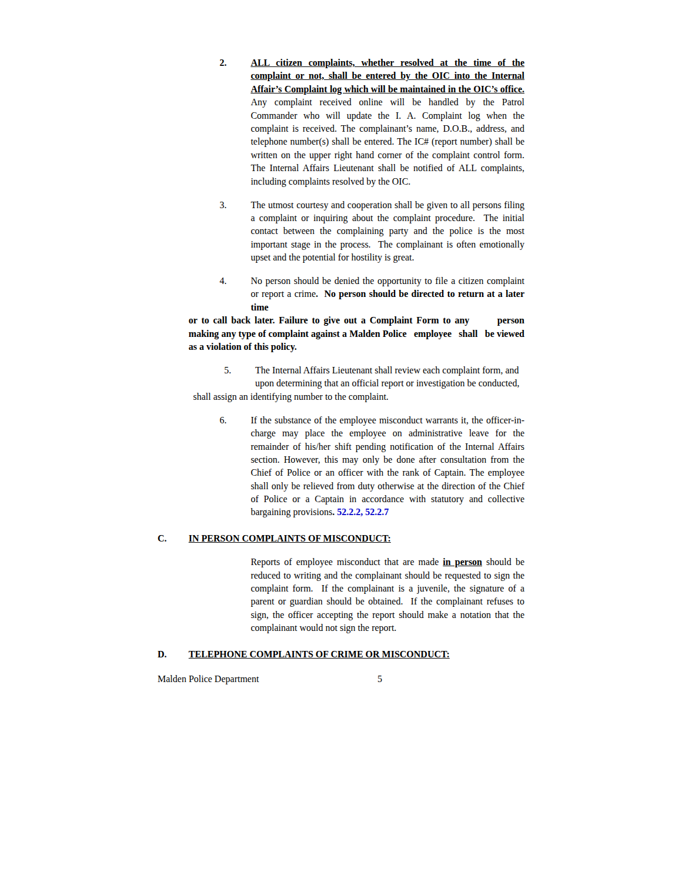2.
ALL citizen complaints, whether resolved at the time of the complaint or not, shall be entered by the OIC into the Internal Affair’s Complaint log which will be maintained in the OIC’s office. Any complaint received online will be handled by the Patrol Commander who will update the I. A. Complaint log when the complaint is received. The complainant’s name, D.O.B., address, and telephone number(s) shall be entered. The IC# (report number) shall be written on the upper right hand corner of the complaint control form. The Internal Affairs Lieutenant shall be notified of ALL complaints, including complaints resolved by the OIC.
3.
The utmost courtesy and cooperation shall be given to all persons filing a complaint or inquiring about the complaint procedure. The initial contact between the complaining party and the police is the most important stage in the process. The complainant is often emotionally upset and the potential for hostility is great.
4.
No person should be denied the opportunity to file a citizen complaint or report a crime. No person should be directed to return at a later time or to call back later. Failure to give out a Complaint Form to any person making any type of complaint against a Malden Police employee shall be viewed as a violation of this policy.
5.
The Internal Affairs Lieutenant shall review each complaint form, and upon determining that an official report or investigation be conducted, shall assign an identifying number to the complaint.
6.
If the substance of the employee misconduct warrants it, the officer-in-charge may place the employee on administrative leave for the remainder of his/her shift pending notification of the Internal Affairs section. However, this may only be done after consultation from the Chief of Police or an officer with the rank of Captain. The employee shall only be relieved from duty otherwise at the direction of the Chief of Police or a Captain in accordance with statutory and collective bargaining provisions. 52.2.2, 52.2.7
C.
IN PERSON COMPLAINTS OF MISCONDUCT:
Reports of employee misconduct that are made in person should be reduced to writing and the complainant should be requested to sign the complaint form. If the complainant is a juvenile, the signature of a parent or guardian should be obtained. If the complainant refuses to sign, the officer accepting the report should make a notation that the complainant would not sign the report.
D.
TELEPHONE COMPLAINTS OF CRIME OR MISCONDUCT:
Malden Police Department
5